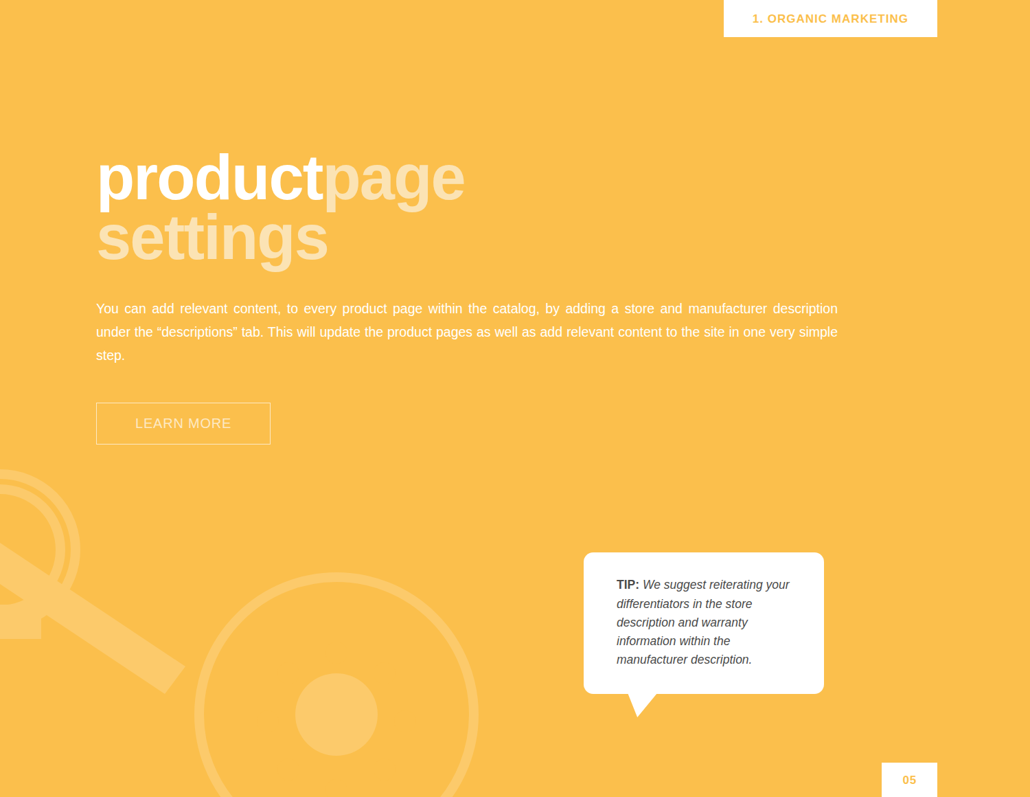1. Organic Marketing
product page
settings
You can add relevant content, to every product page within the catalog, by adding a store and manufacturer description under the “descriptions” tab. This will update the product pages as well as add relevant content to the site in one very simple step.
LEARN MORE
TIP: We suggest reiterating your differentiators in the store description and warranty information within the manufacturer description.
05